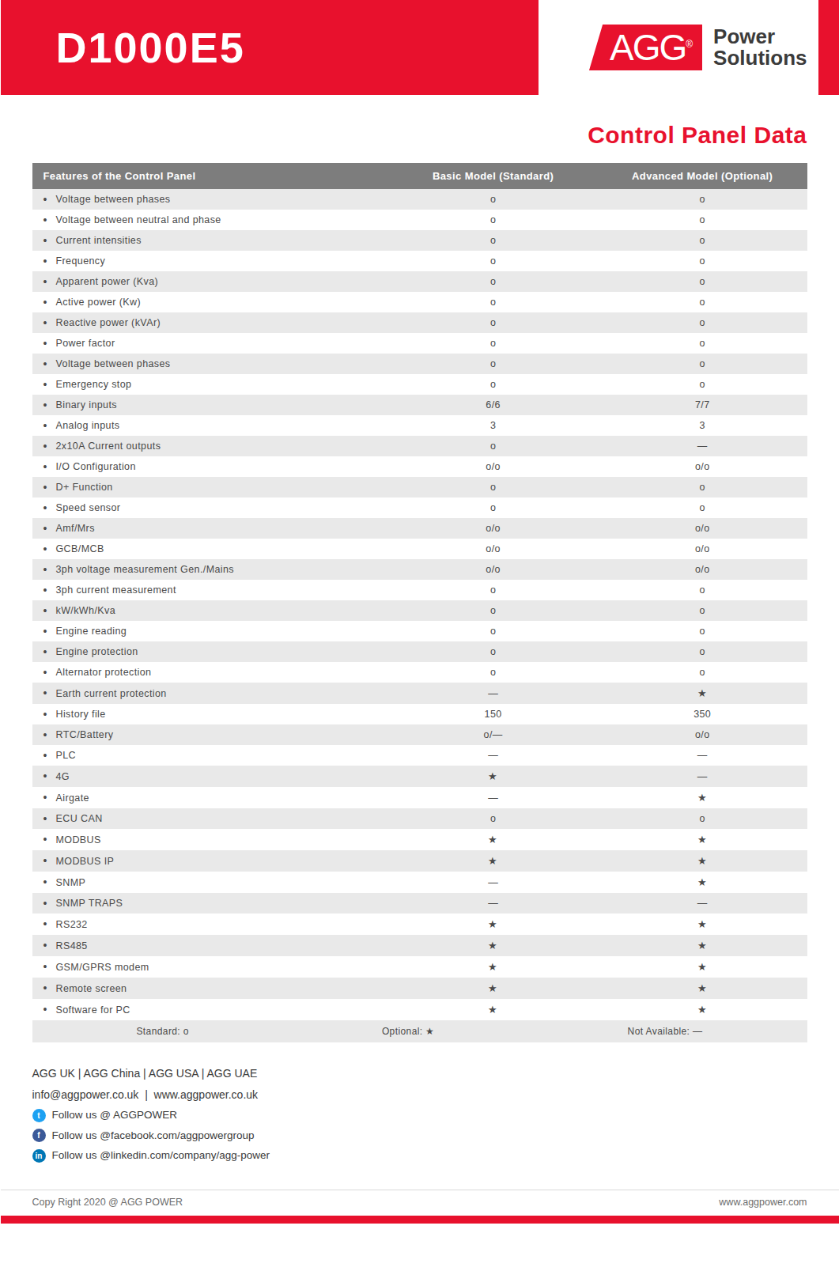D1000E5
AGG®
Power Solutions
Control Panel Data
| Features of the Control Panel | Basic Model (Standard) | Advanced Model (Optional) |
| --- | --- | --- |
| Voltage between phases | o | o |
| Voltage between neutral and phase | o | o |
| Current intensities | o | o |
| Frequency | o | o |
| Apparent power (Kva) | o | o |
| Active power (Kw) | o | o |
| Reactive power (kVAr) | o | o |
| Power factor | o | o |
| Voltage between phases | o | o |
| Emergency stop | o | o |
| Binary inputs | 6/6 | 7/7 |
| Analog inputs | 3 | 3 |
| 2x10A Current outputs | o | — |
| I/O Configuration | o/o | o/o |
| D+ Function | o | o |
| Speed sensor | o | o |
| Amf/Mrs | o/o | o/o |
| GCB/MCB | o/o | o/o |
| 3ph voltage measurement Gen./Mains | o/o | o/o |
| 3ph current measurement | o | o |
| kW/kWh/Kva | o | o |
| Engine reading | o | o |
| Engine protection | o | o |
| Alternator protection | o | o |
| Earth current protection | — | ★ |
| History file | 150 | 350 |
| RTC/Battery | o/— | o/o |
| PLC | — | — |
| 4G | ★ | — |
| Airgate | — | ★ |
| ECU CAN | o | o |
| MODBUS | ★ | ★ |
| MODBUS IP | ★ | ★ |
| SNMP | — | ★ |
| SNMP TRAPS | — | — |
| RS232 | ★ | ★ |
| RS485 | ★ | ★ |
| GSM/GPRS modem | ★ | ★ |
| Remote screen | ★ | ★ |
| Software for PC | ★ | ★ |
| Standard: o Optional: ★ Not Available: — |
AGG UK | AGG China | AGG USA | AGG UAE
info@aggpower.co.uk | www.aggpower.co.uk
tFollow us @ AGGPOWER
fFollow us @facebook.com/aggpowergroup
in Follow us @linkedin.com/company/agg-power
Copy Right 2020 @ AGG POWER www.aggpower.com